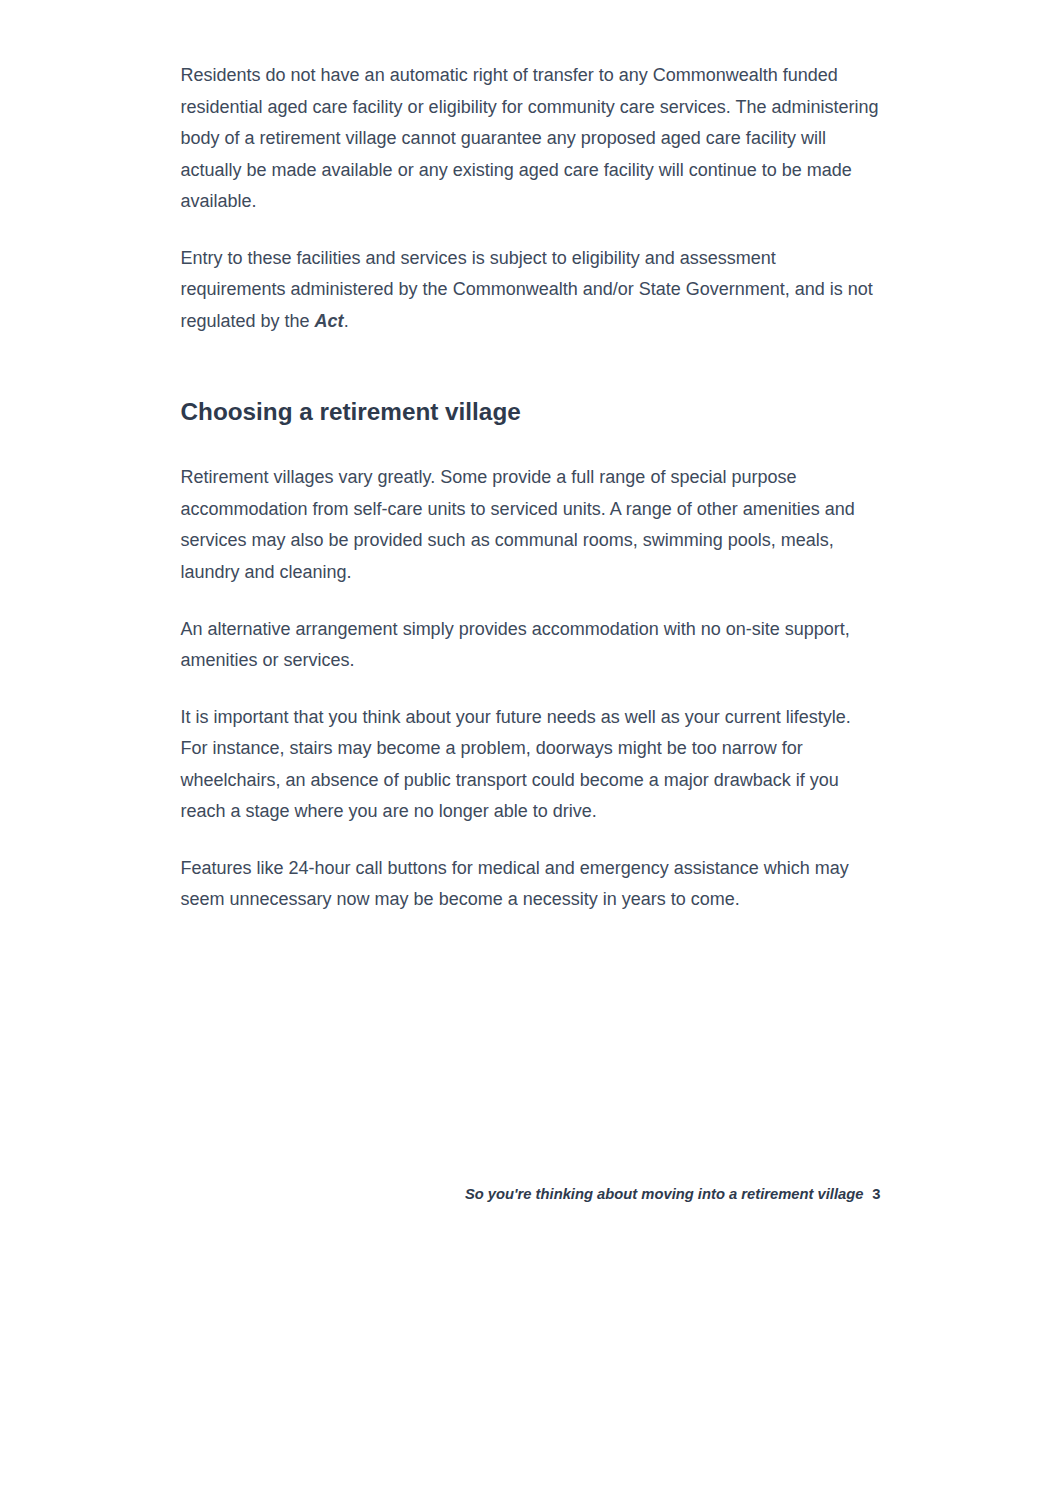Residents do not have an automatic right of transfer to any Commonwealth funded residential aged care facility or eligibility for community care services. The administering body of a retirement village cannot guarantee any proposed aged care facility will actually be made available or any existing aged care facility will continue to be made available.
Entry to these facilities and services is subject to eligibility and assessment requirements administered by the Commonwealth and/or State Government, and is not regulated by the Act.
Choosing a retirement village
Retirement villages vary greatly. Some provide a full range of special purpose accommodation from self-care units to serviced units. A range of other amenities and services may also be provided such as communal rooms, swimming pools, meals, laundry and cleaning.
An alternative arrangement simply provides accommodation with no on-site support, amenities or services.
It is important that you think about your future needs as well as your current lifestyle. For instance, stairs may become a problem, doorways might be too narrow for wheelchairs, an absence of public transport could become a major drawback if you reach a stage where you are no longer able to drive.
Features like 24-hour call buttons for medical and emergency assistance which may seem unnecessary now may be become a necessity in years to come.
So you're thinking about moving into a retirement village3